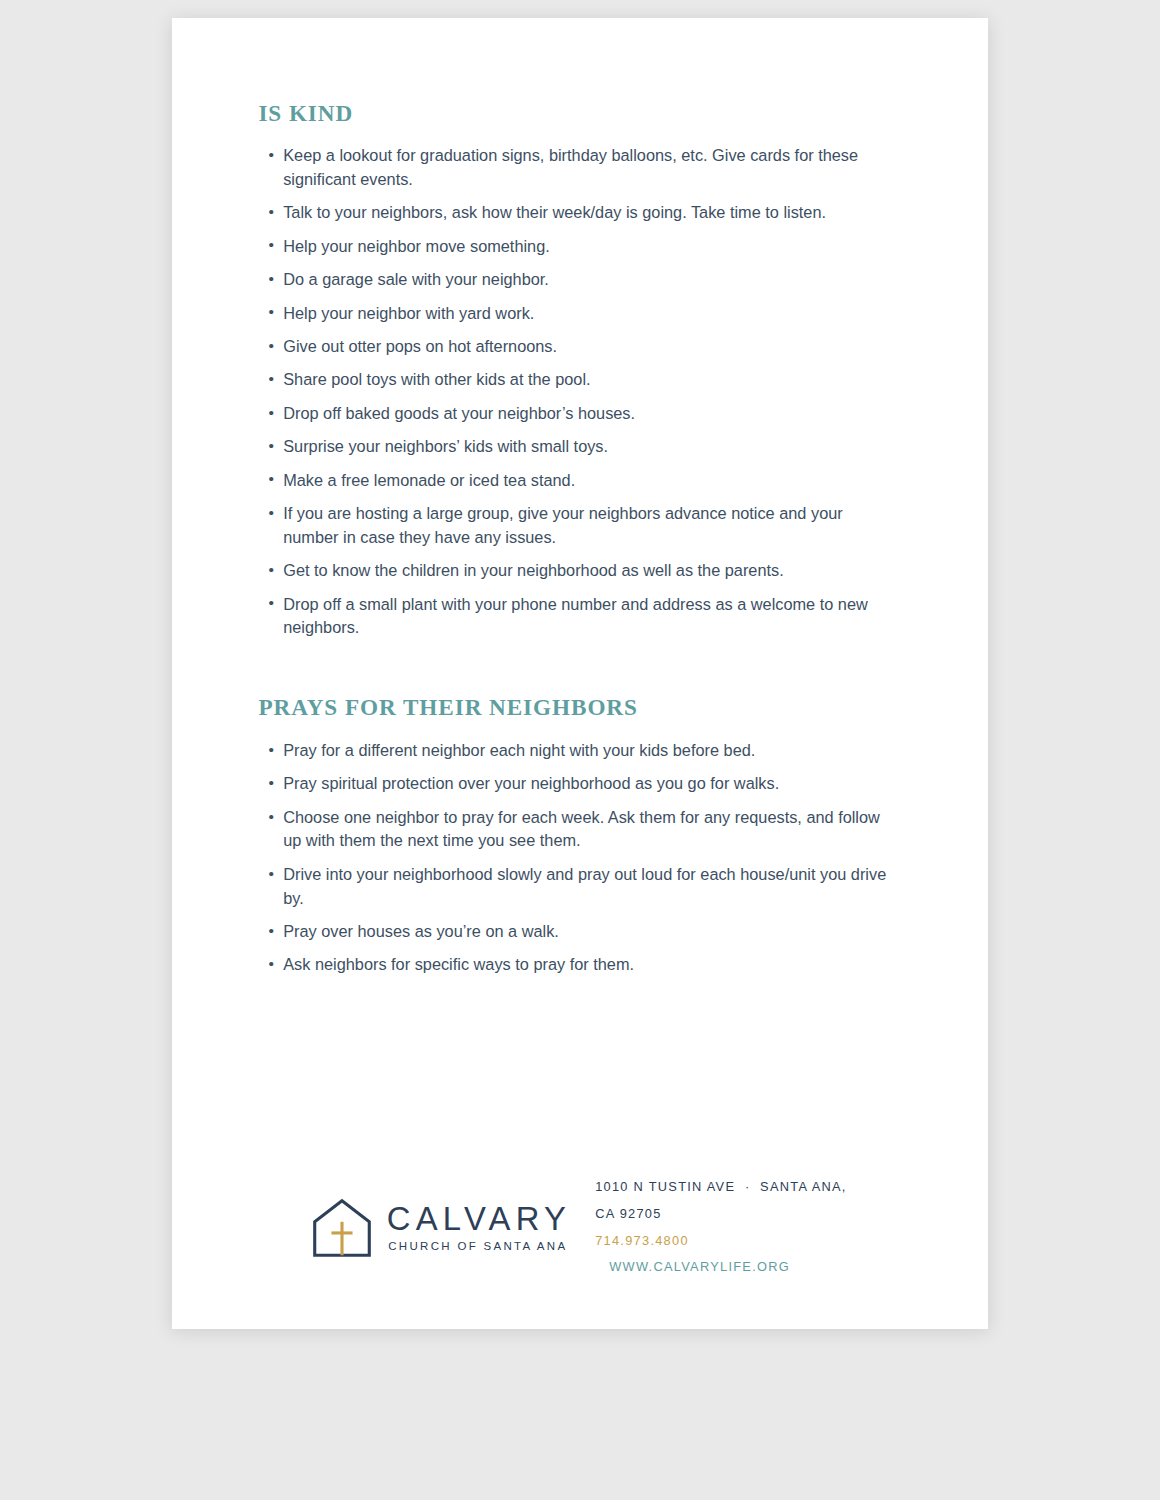Is Kind
Keep a lookout for graduation signs, birthday balloons, etc. Give cards for these significant events.
Talk to your neighbors, ask how their week/day is going. Take time to listen.
Help your neighbor move something.
Do a garage sale with your neighbor.
Help your neighbor with yard work.
Give out otter pops on hot afternoons.
Share pool toys with other kids at the pool.
Drop off baked goods at your neighbor’s houses.
Surprise your neighbors’ kids with small toys.
Make a free lemonade or iced tea stand.
If you are hosting a large group, give your neighbors advance notice and your number in case they have any issues.
Get to know the children in your neighborhood as well as the parents.
Drop off a small plant with your phone number and address as a welcome to new neighbors.
Prays for Their Neighbors
Pray for a different neighbor each night with your kids before bed.
Pray spiritual protection over your neighborhood as you go for walks.
Choose one neighbor to pray for each week. Ask them for any requests, and follow up with them the next time you see them.
Drive into your neighborhood slowly and pray out loud for each house/unit you drive by.
Pray over houses as you’re on a walk.
Ask neighbors for specific ways to pray for them.
CALVARY CHURCH OF SANTA ANA
1010 N TUSTIN AVE · SANTA ANA, CA 92705
714.973.4800 WWW.CALVARYLIFE.ORG